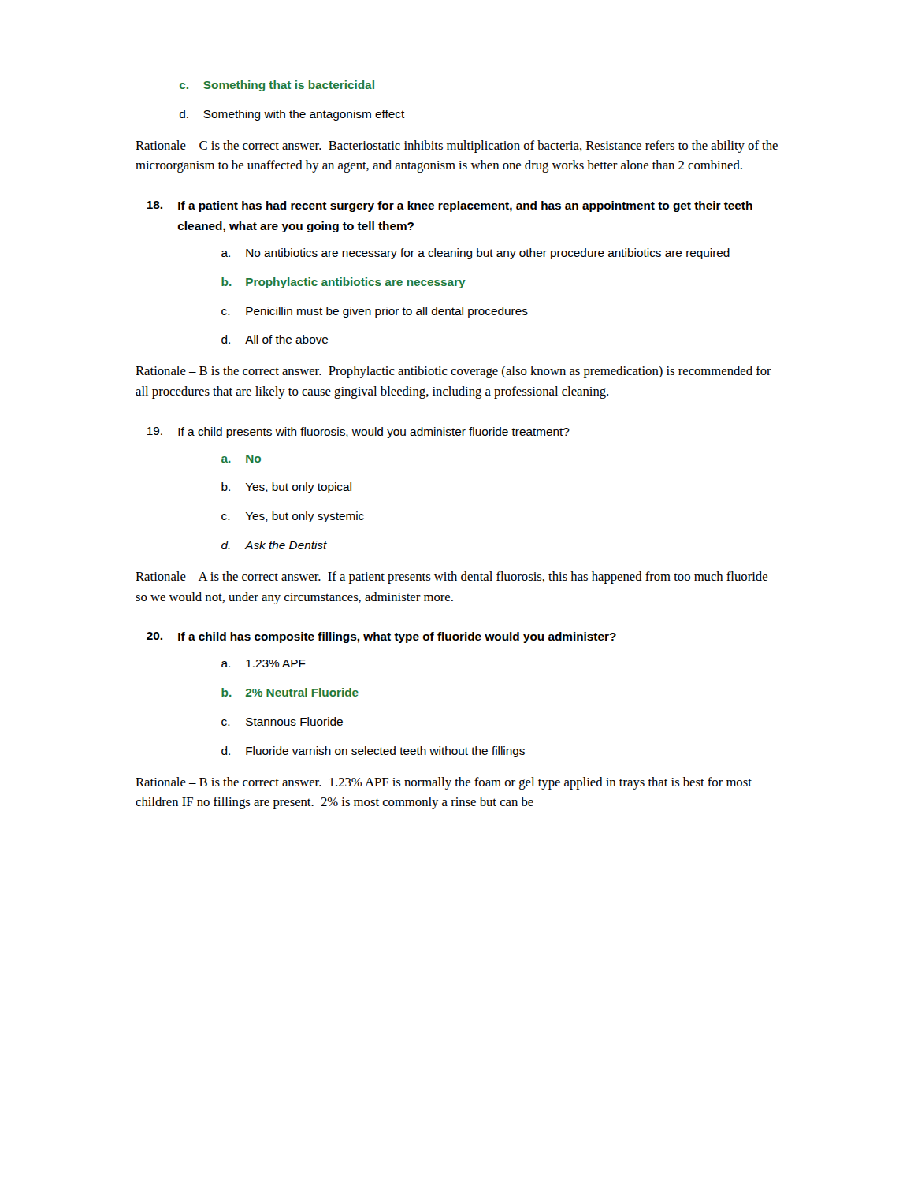c. Something that is bactericidal
d. Something with the antagonism effect
Rationale – C is the correct answer. Bacteriostatic inhibits multiplication of bacteria, Resistance refers to the ability of the microorganism to be unaffected by an agent, and antagonism is when one drug works better alone than 2 combined.
18. If a patient has had recent surgery for a knee replacement, and has an appointment to get their teeth cleaned, what are you going to tell them?
a. No antibiotics are necessary for a cleaning but any other procedure antibiotics are required
b. Prophylactic antibiotics are necessary
c. Penicillin must be given prior to all dental procedures
d. All of the above
Rationale – B is the correct answer. Prophylactic antibiotic coverage (also known as premedication) is recommended for all procedures that are likely to cause gingival bleeding, including a professional cleaning.
19. If a child presents with fluorosis, would you administer fluoride treatment?
a. No
b. Yes, but only topical
c. Yes, but only systemic
d. Ask the Dentist
Rationale – A is the correct answer. If a patient presents with dental fluorosis, this has happened from too much fluoride so we would not, under any circumstances, administer more.
20. If a child has composite fillings, what type of fluoride would you administer?
a. 1.23% APF
b. 2% Neutral Fluoride
c. Stannous Fluoride
d. Fluoride varnish on selected teeth without the fillings
Rationale – B is the correct answer. 1.23% APF is normally the foam or gel type applied in trays that is best for most children IF no fillings are present. 2% is most commonly a rinse but can be